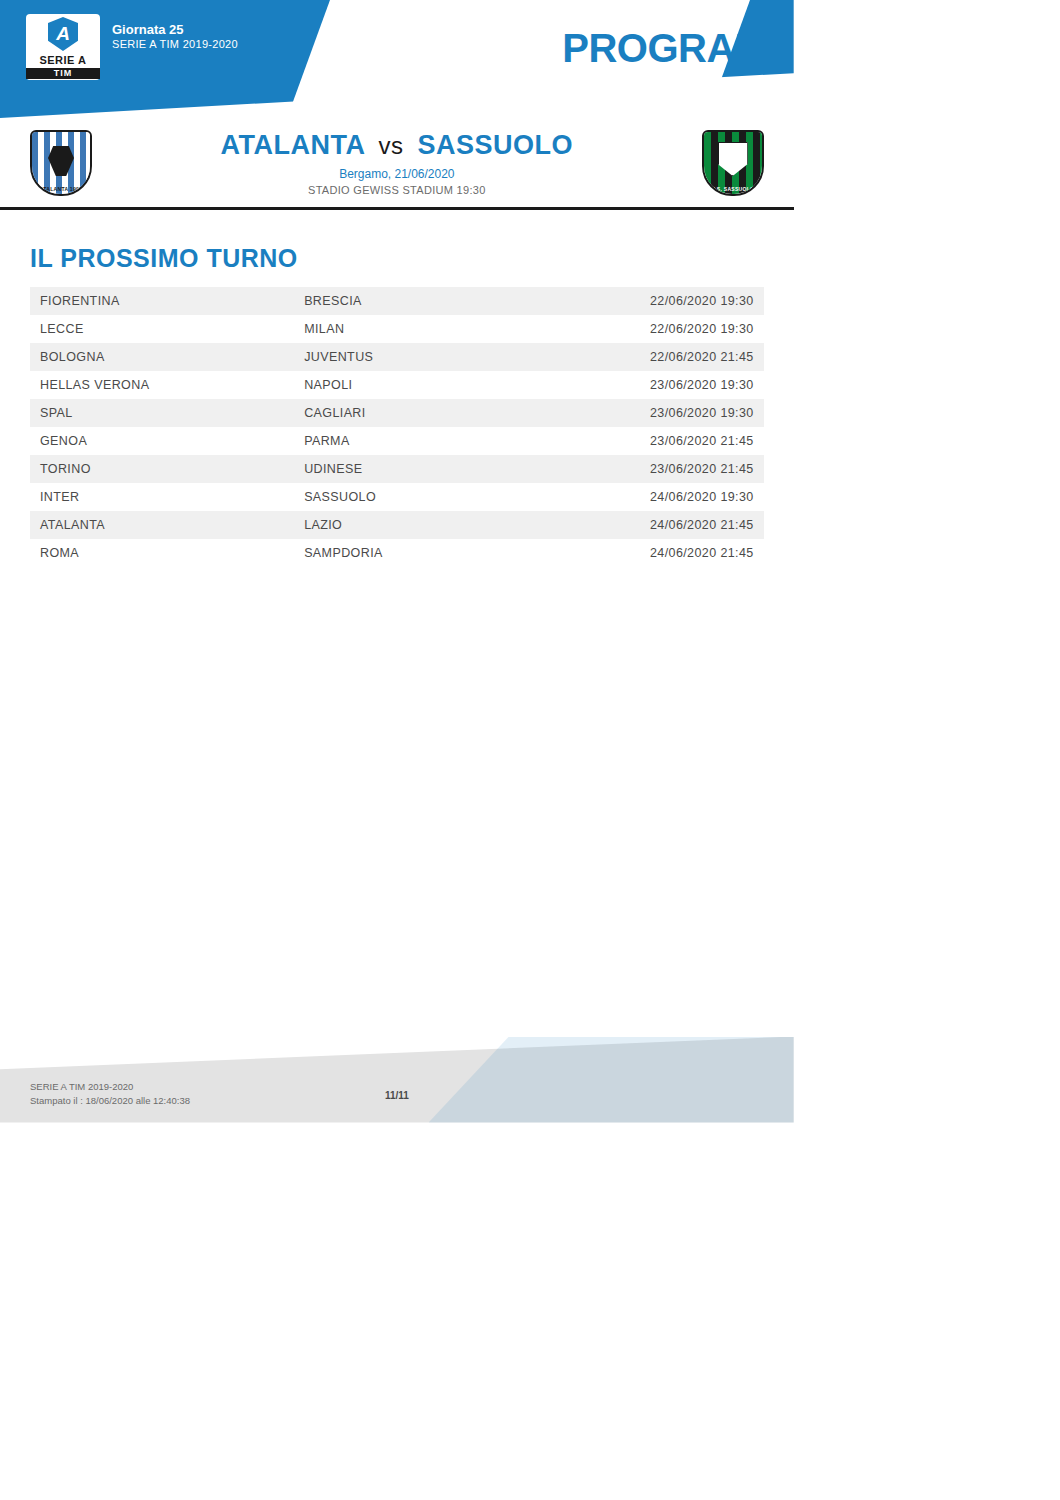SERIE A
TIM
Giornata 25
SERIE A TIM 2019-2020
MATCH PROGRAM
ATALANTA 1907
ATALANTA vs SASSUOLO
Bergamo, 21/06/2020
STADIO GEWISS STADIUM 19:30
U.S. SASSUOLO
IL PROSSIMO TURNO
| FIORENTINA | BRESCIA | 22/06/2020 19:30 |
| LECCE | MILAN | 22/06/2020 19:30 |
| BOLOGNA | JUVENTUS | 22/06/2020 21:45 |
| HELLAS VERONA | NAPOLI | 23/06/2020 19:30 |
| SPAL | CAGLIARI | 23/06/2020 19:30 |
| GENOA | PARMA | 23/06/2020 21:45 |
| TORINO | UDINESE | 23/06/2020 21:45 |
| INTER | SASSUOLO | 24/06/2020 19:30 |
| ATALANTA | LAZIO | 24/06/2020 21:45 |
| ROMA | SAMPDORIA | 24/06/2020 21:45 |
SERIE A TIM 2019-2020
Stampato il : 18/06/2020 alle 12:40:38
11/11